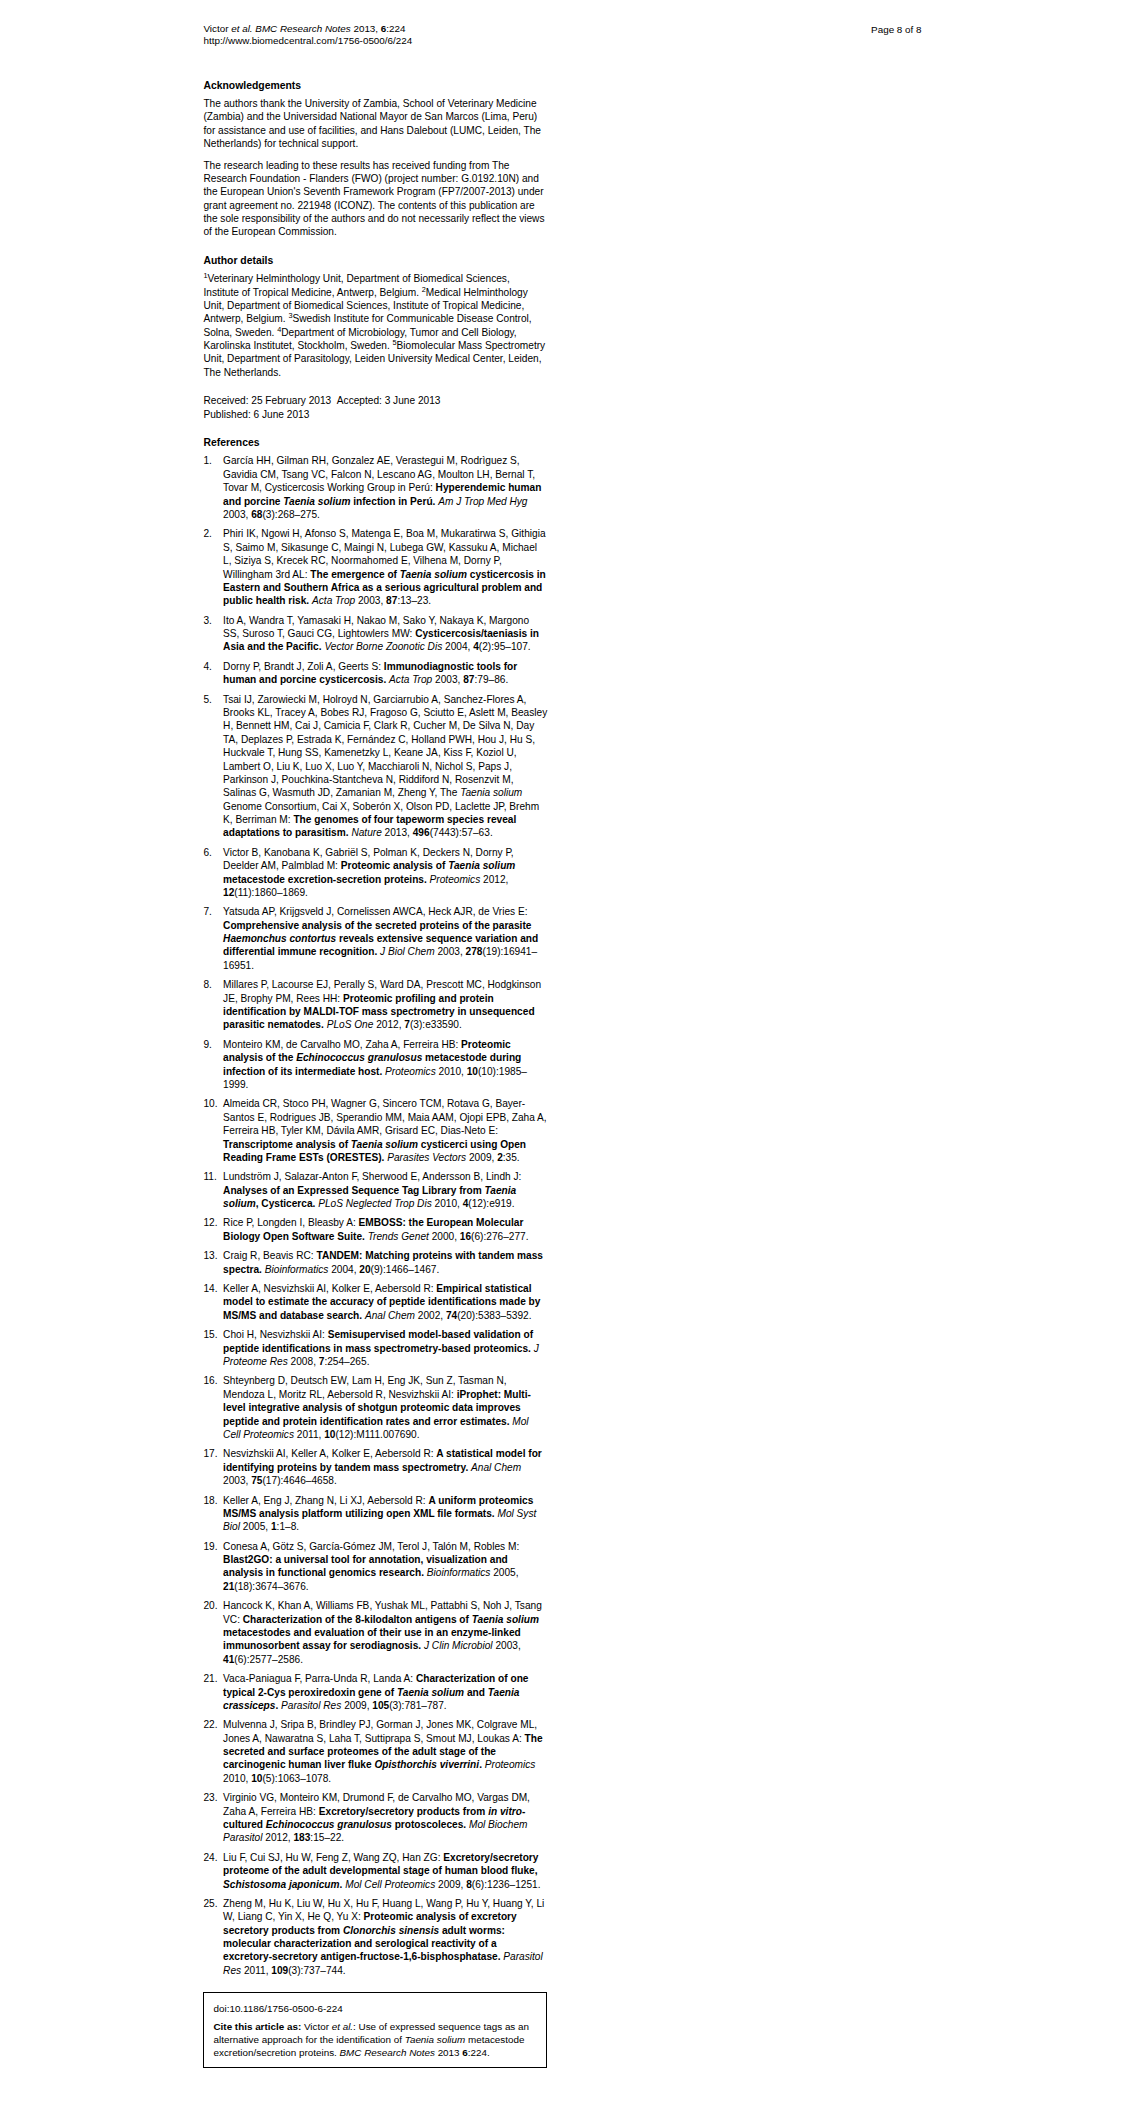Victor et al. BMC Research Notes 2013, 6:224
http://www.biomedcentral.com/1756-0500/6/224
Page 8 of 8
Acknowledgements
The authors thank the University of Zambia, School of Veterinary Medicine (Zambia) and the Universidad National Mayor de San Marcos (Lima, Peru) for assistance and use of facilities, and Hans Dalebout (LUMC, Leiden, The Netherlands) for technical support.
The research leading to these results has received funding from The Research Foundation - Flanders (FWO) (project number: G.0192.10N) and the European Union's Seventh Framework Program (FP7/2007-2013) under grant agreement no. 221948 (ICONZ). The contents of this publication are the sole responsibility of the authors and do not necessarily reflect the views of the European Commission.
Author details
1Veterinary Helminthology Unit, Department of Biomedical Sciences, Institute of Tropical Medicine, Antwerp, Belgium. 2Medical Helminthology Unit, Department of Biomedical Sciences, Institute of Tropical Medicine, Antwerp, Belgium. 3Swedish Institute for Communicable Disease Control, Solna, Sweden. 4Department of Microbiology, Tumor and Cell Biology, Karolinska Institutet, Stockholm, Sweden. 5Biomolecular Mass Spectrometry Unit, Department of Parasitology, Leiden University Medical Center, Leiden, The Netherlands.
Received: 25 February 2013 Accepted: 3 June 2013
Published: 6 June 2013
References
García HH, Gilman RH, Gonzalez AE, Verastegui M, Rodrìguez S, Gavidia CM, Tsang VC, Falcon N, Lescano AG, Moulton LH, Bernal T, Tovar M, Cysticercosis Working Group in Perú: Hyperendemic human and porcine Taenia solium infection in Perú. Am J Trop Med Hyg 2003, 68(3):268–275.
Phiri IK, Ngowi H, Afonso S, Matenga E, Boa M, Mukaratirwa S, Githigia S, Saimo M, Sikasunge C, Maingi N, Lubega GW, Kassuku A, Michael L, Siziya S, Krecek RC, Noormahomed E, Vilhena M, Dorny P, Willingham 3rd AL: The emergence of Taenia solium cysticercosis in Eastern and Southern Africa as a serious agricultural problem and public health risk. Acta Trop 2003, 87:13–23.
Ito A, Wandra T, Yamasaki H, Nakao M, Sako Y, Nakaya K, Margono SS, Suroso T, Gauci CG, Lightowlers MW: Cysticercosis/taeniasis in Asia and the Pacific. Vector Borne Zoonotic Dis 2004, 4(2):95–107.
Dorny P, Brandt J, Zoli A, Geerts S: Immunodiagnostic tools for human and porcine cysticercosis. Acta Trop 2003, 87:79–86.
Tsai IJ, Zarowiecki M, Holroyd N, Garciarrubio A, Sanchez-Flores A, Brooks KL, Tracey A, Bobes RJ, Fragoso G, Sciutto E, Aslett M, Beasley H, Bennett HM, Cai J, Camicia F, Clark R, Cucher M, De Silva N, Day TA, Deplazes P, Estrada K, Fernández C, Holland PWH, Hou J, Hu S, Huckvale T, Hung SS, Kamenetzky L, Keane JA, Kiss F, Koziol U, Lambert O, Liu K, Luo X, Luo Y, Macchiaroli N, Nichol S, Paps J, Parkinson J, Pouchkina-Stantcheva N, Riddiford N, Rosenzvit M, Salinas G, Wasmuth JD, Zamanian M, Zheng Y, The Taenia solium Genome Consortium, Cai X, Soberón X, Olson PD, Laclette JP, Brehm K, Berriman M: The genomes of four tapeworm species reveal adaptations to parasitism. Nature 2013, 496(7443):57–63.
Victor B, Kanobana K, Gabriël S, Polman K, Deckers N, Dorny P, Deelder AM, Palmblad M: Proteomic analysis of Taenia solium metacestode excretion-secretion proteins. Proteomics 2012, 12(11):1860–1869.
Yatsuda AP, Krijgsveld J, Cornelissen AWCA, Heck AJR, de Vries E: Comprehensive analysis of the secreted proteins of the parasite Haemonchus contortus reveals extensive sequence variation and differential immune recognition. J Biol Chem 2003, 278(19):16941–16951.
Millares P, Lacourse EJ, Perally S, Ward DA, Prescott MC, Hodgkinson JE, Brophy PM, Rees HH: Proteomic profiling and protein identification by MALDI-TOF mass spectrometry in unsequenced parasitic nematodes. PLoS One 2012, 7(3):e33590.
Monteiro KM, de Carvalho MO, Zaha A, Ferreira HB: Proteomic analysis of the Echinococcus granulosus metacestode during infection of its intermediate host. Proteomics 2010, 10(10):1985–1999.
Almeida CR, Stoco PH, Wagner G, Sincero TCM, Rotava G, Bayer-Santos E, Rodrigues JB, Sperandio MM, Maia AAM, Ojopi EPB, Zaha A, Ferreira HB, Tyler KM, Dávila AMR, Grisard EC, Dias-Neto E: Transcriptome analysis of Taenia solium cysticerci using Open Reading Frame ESTs (ORESTES). Parasites Vectors 2009, 2:35.
Lundström J, Salazar-Anton F, Sherwood E, Andersson B, Lindh J: Analyses of an Expressed Sequence Tag Library from Taenia solium, Cysticerca. PLoS Neglected Trop Dis 2010, 4(12):e919.
Rice P, Longden I, Bleasby A: EMBOSS: the European Molecular Biology Open Software Suite. Trends Genet 2000, 16(6):276–277.
Craig R, Beavis RC: TANDEM: Matching proteins with tandem mass spectra. Bioinformatics 2004, 20(9):1466–1467.
Keller A, Nesvizhskii AI, Kolker E, Aebersold R: Empirical statistical model to estimate the accuracy of peptide identifications made by MS/MS and database search. Anal Chem 2002, 74(20):5383–5392.
Choi H, Nesvizhskii AI: Semisupervised model-based validation of peptide identifications in mass spectrometry-based proteomics. J Proteome Res 2008, 7:254–265.
Shteynberg D, Deutsch EW, Lam H, Eng JK, Sun Z, Tasman N, Mendoza L, Moritz RL, Aebersold R, Nesvizhskii AI: iProphet: Multi-level integrative analysis of shotgun proteomic data improves peptide and protein identification rates and error estimates. Mol Cell Proteomics 2011, 10(12):M111.007690.
Nesvizhskii AI, Keller A, Kolker E, Aebersold R: A statistical model for identifying proteins by tandem mass spectrometry. Anal Chem 2003, 75(17):4646–4658.
Keller A, Eng J, Zhang N, Li XJ, Aebersold R: A uniform proteomics MS/MS analysis platform utilizing open XML file formats. Mol Syst Biol 2005, 1:1–8.
Conesa A, Götz S, García-Gómez JM, Terol J, Talón M, Robles M: Blast2GO: a universal tool for annotation, visualization and analysis in functional genomics research. Bioinformatics 2005, 21(18):3674–3676.
Hancock K, Khan A, Williams FB, Yushak ML, Pattabhi S, Noh J, Tsang VC: Characterization of the 8-kilodalton antigens of Taenia solium metacestodes and evaluation of their use in an enzyme-linked immunosorbent assay for serodiagnosis. J Clin Microbiol 2003, 41(6):2577–2586.
Vaca-Paniagua F, Parra-Unda R, Landa A: Characterization of one typical 2-Cys peroxiredoxin gene of Taenia solium and Taenia crassiceps. Parasitol Res 2009, 105(3):781–787.
Mulvenna J, Sripa B, Brindley PJ, Gorman J, Jones MK, Colgrave ML, Jones A, Nawaratna S, Laha T, Suttiprapa S, Smout MJ, Loukas A: The secreted and surface proteomes of the adult stage of the carcinogenic human liver fluke Opisthorchis viverrini. Proteomics 2010, 10(5):1063–1078.
Virginio VG, Monteiro KM, Drumond F, de Carvalho MO, Vargas DM, Zaha A, Ferreira HB: Excretory/secretory products from in vitro-cultured Echinococcus granulosus protoscoleces. Mol Biochem Parasitol 2012, 183:15–22.
Liu F, Cui SJ, Hu W, Feng Z, Wang ZQ, Han ZG: Excretory/secretory proteome of the adult developmental stage of human blood fluke, Schistosoma japonicum. Mol Cell Proteomics 2009, 8(6):1236–1251.
Zheng M, Hu K, Liu W, Hu X, Hu F, Huang L, Wang P, Hu Y, Huang Y, Li W, Liang C, Yin X, He Q, Yu X: Proteomic analysis of excretory secretory products from Clonorchis sinensis adult worms: molecular characterization and serological reactivity of a excretory-secretory antigen-fructose-1,6-bisphosphatase. Parasitol Res 2011, 109(3):737–744.
doi:10.1186/1756-0500-6-224
Cite this article as: Victor et al.: Use of expressed sequence tags as an alternative approach for the identification of Taenia solium metacestode excretion/secretion proteins. BMC Research Notes 2013 6:224.